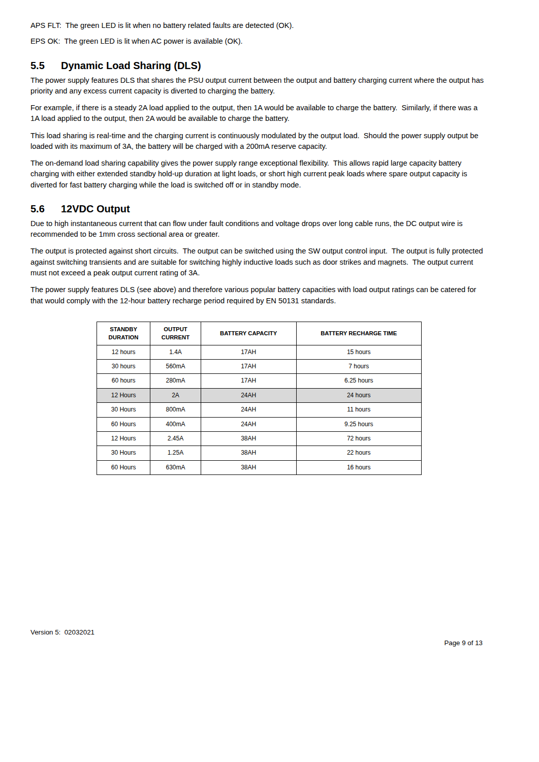APS FLT: The green LED is lit when no battery related faults are detected (OK).
EPS OK: The green LED is lit when AC power is available (OK).
5.5 Dynamic Load Sharing (DLS)
The power supply features DLS that shares the PSU output current between the output and battery charging current where the output has priority and any excess current capacity is diverted to charging the battery.
For example, if there is a steady 2A load applied to the output, then 1A would be available to charge the battery. Similarly, if there was a 1A load applied to the output, then 2A would be available to charge the battery.
This load sharing is real-time and the charging current is continuously modulated by the output load. Should the power supply output be loaded with its maximum of 3A, the battery will be charged with a 200mA reserve capacity.
The on-demand load sharing capability gives the power supply range exceptional flexibility. This allows rapid large capacity battery charging with either extended standby hold-up duration at light loads, or short high current peak loads where spare output capacity is diverted for fast battery charging while the load is switched off or in standby mode.
5.612VDC Output
Due to high instantaneous current that can flow under fault conditions and voltage drops over long cable runs, the DC output wire is recommended to be 1mm cross sectional area or greater.
The output is protected against short circuits. The output can be switched using the SW output control input. The output is fully protected against switching transients and are suitable for switching highly inductive loads such as door strikes and magnets. The output current must not exceed a peak output current rating of 3A.
The power supply features DLS (see above) and therefore various popular battery capacities with load output ratings can be catered for that would comply with the 12-hour battery recharge period required by EN 50131 standards.
| STANDBY DURATION | OUTPUT CURRENT | BATTERY CAPACITY | BATTERY RECHARGE TIME |
| --- | --- | --- | --- |
| 12 hours | 1.4A | 17AH | 15 hours |
| 30 hours | 560mA | 17AH | 7 hours |
| 60 hours | 280mA | 17AH | 6.25 hours |
| 12 Hours | 2A | 24AH | 24 hours |
| 30 Hours | 800mA | 24AH | 11 hours |
| 60 Hours | 400mA | 24AH | 9.25 hours |
| 12 Hours | 2.45A | 38AH | 72 hours |
| 30 Hours | 1.25A | 38AH | 22 hours |
| 60 Hours | 630mA | 38AH | 16 hours |
Version 5: 02032021
Page 9 of 13